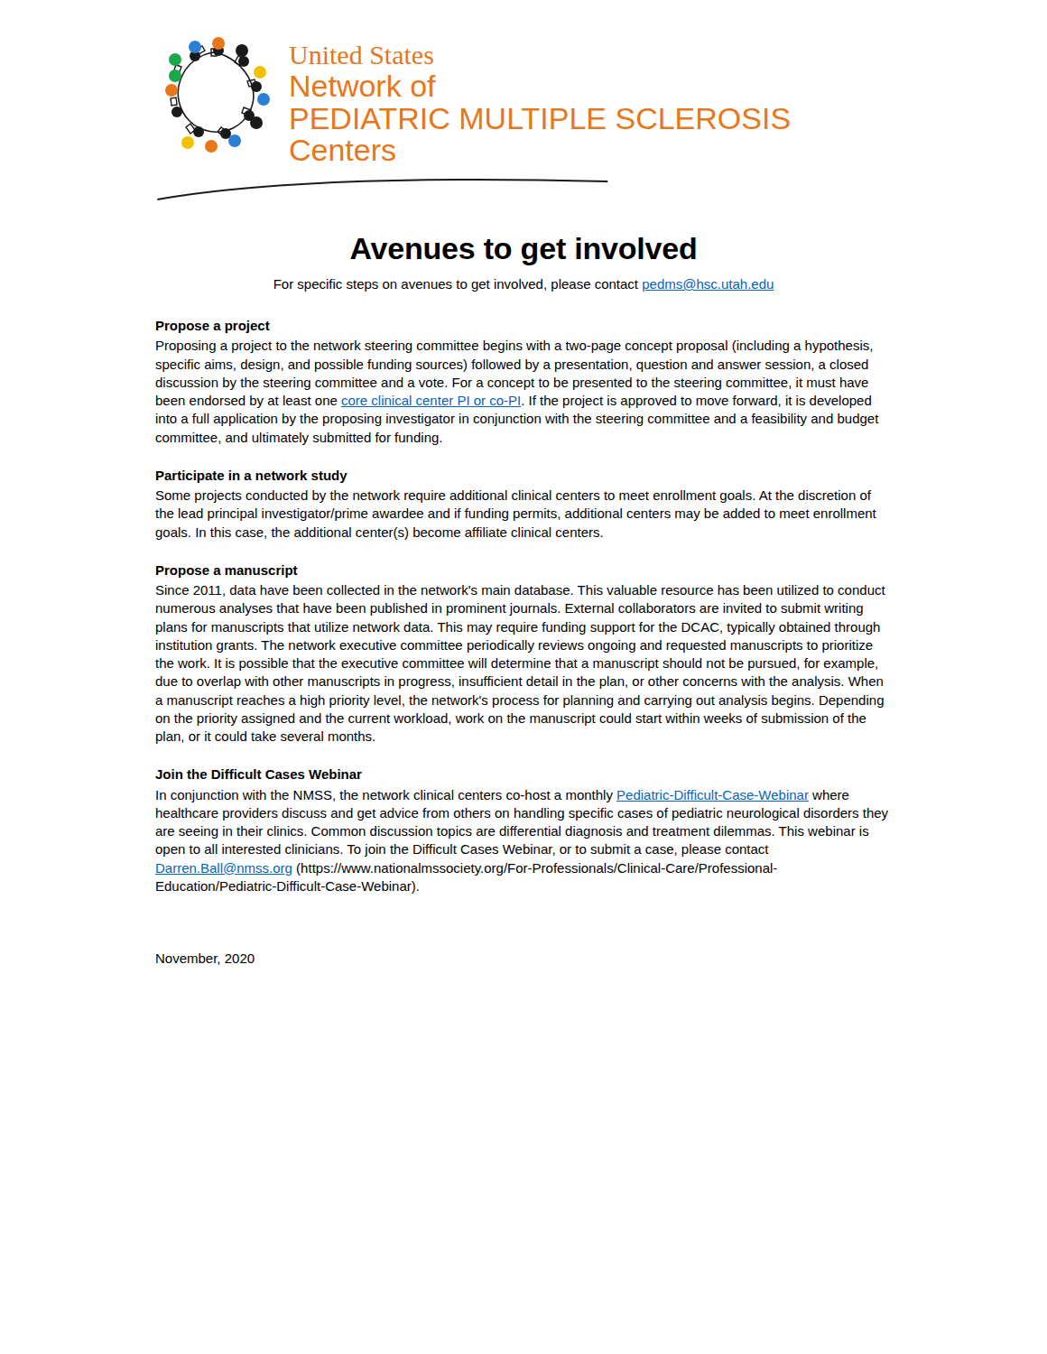United States
Network of
Pediatric Multiple Sclerosis
Centers
Avenues to get involved
For specific steps on avenues to get involved, please contact pedms@hsc.utah.edu
Propose a project
Proposing a project to the network steering committee begins with a two-page concept proposal (including a hypothesis, specific aims, design, and possible funding sources) followed by a presentation, question and answer session, a closed discussion by the steering committee and a vote. For a concept to be presented to the steering committee, it must have been endorsed by at least one core clinical center PI or co-PI. If the project is approved to move forward, it is developed into a full application by the proposing investigator in conjunction with the steering committee and a feasibility and budget committee, and ultimately submitted for funding.
Participate in a network study
Some projects conducted by the network require additional clinical centers to meet enrollment goals. At the discretion of the lead principal investigator/prime awardee and if funding permits, additional centers may be added to meet enrollment goals. In this case, the additional center(s) become affiliate clinical centers.
Propose a manuscript
Since 2011, data have been collected in the network's main database. This valuable resource has been utilized to conduct numerous analyses that have been published in prominent journals. External collaborators are invited to submit writing plans for manuscripts that utilize network data. This may require funding support for the DCAC, typically obtained through institution grants. The network executive committee periodically reviews ongoing and requested manuscripts to prioritize the work. It is possible that the executive committee will determine that a manuscript should not be pursued, for example, due to overlap with other manuscripts in progress, insufficient detail in the plan, or other concerns with the analysis. When a manuscript reaches a high priority level, the network's process for planning and carrying out analysis begins. Depending on the priority assigned and the current workload, work on the manuscript could start within weeks of submission of the plan, or it could take several months.
Join the Difficult Cases Webinar
In conjunction with the NMSS, the network clinical centers co-host a monthly Pediatric-Difficult-Case-Webinar where healthcare providers discuss and get advice from others on handling specific cases of pediatric neurological disorders they are seeing in their clinics. Common discussion topics are differential diagnosis and treatment dilemmas. This webinar is open to all interested clinicians. To join the Difficult Cases Webinar, or to submit a case, please contact Darren.Ball@nmss.org (https://www.nationalmssociety.org/For-Professionals/Clinical-Care/Professional-Education/Pediatric-Difficult-Case-Webinar).
November, 2020